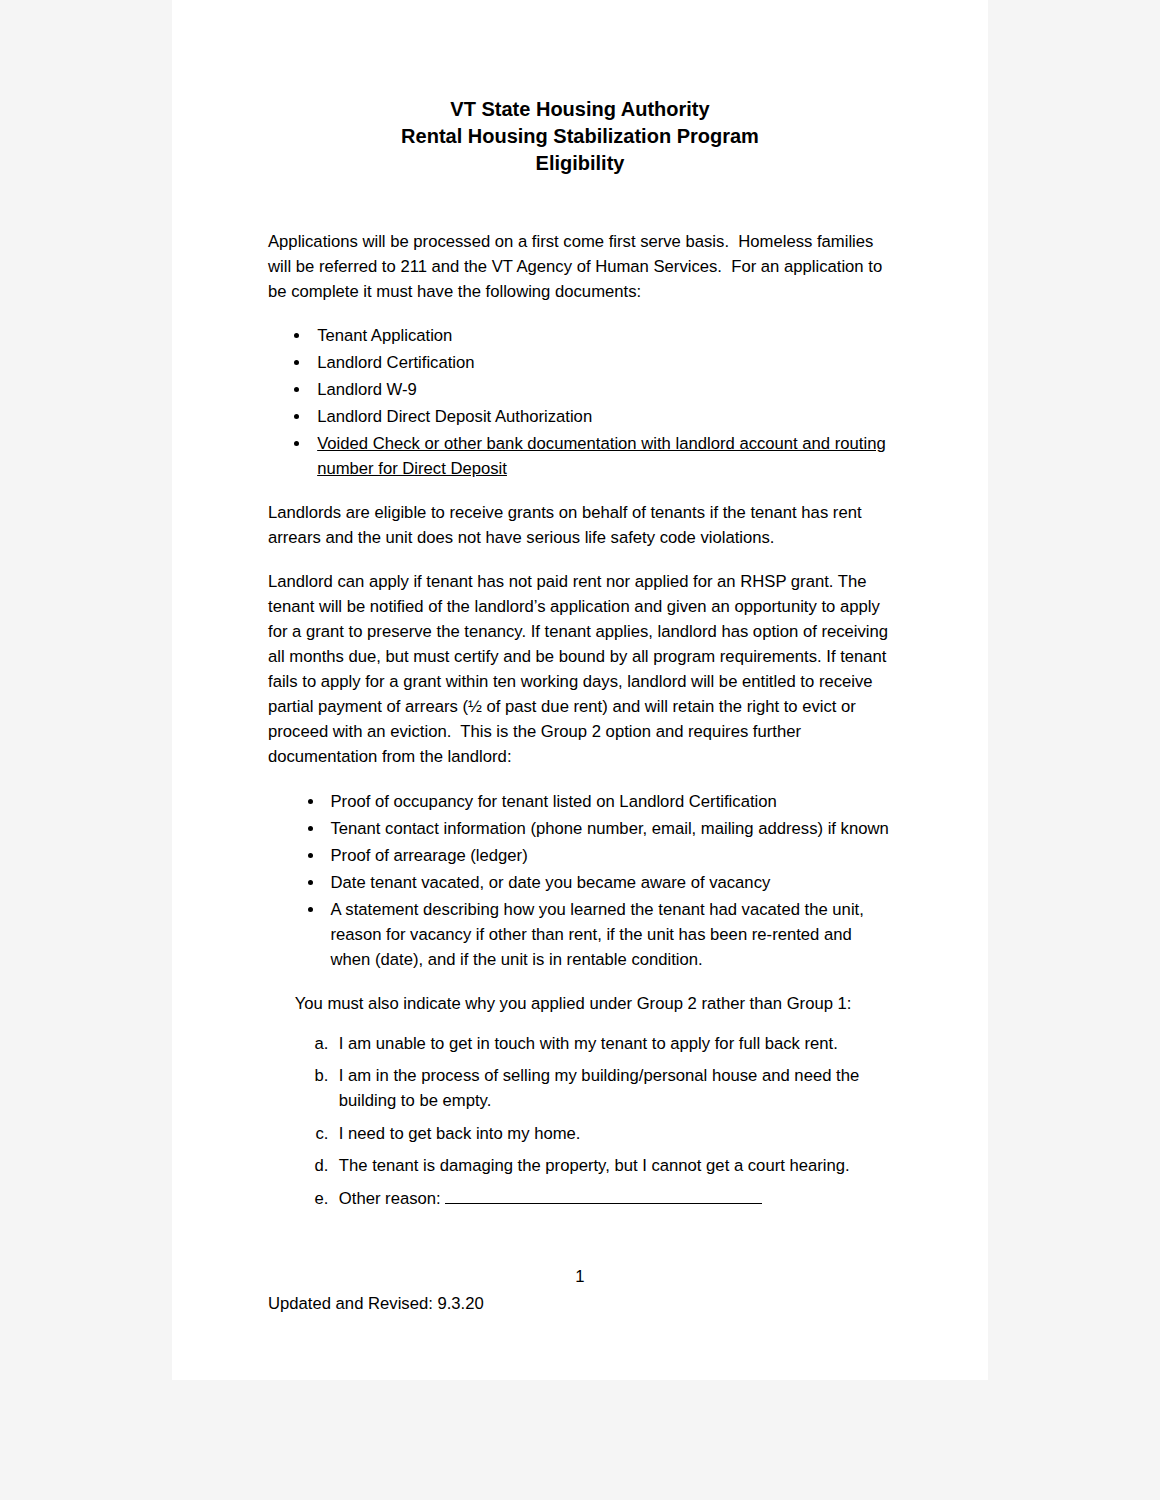VT State Housing Authority Rental Housing Stabilization Program Eligibility
Applications will be processed on a first come first serve basis. Homeless families will be referred to 211 and the VT Agency of Human Services. For an application to be complete it must have the following documents:
Tenant Application
Landlord Certification
Landlord W-9
Landlord Direct Deposit Authorization
Voided Check or other bank documentation with landlord account and routing number for Direct Deposit
Landlords are eligible to receive grants on behalf of tenants if the tenant has rent arrears and the unit does not have serious life safety code violations.
Landlord can apply if tenant has not paid rent nor applied for an RHSP grant. The tenant will be notified of the landlord’s application and given an opportunity to apply for a grant to preserve the tenancy. If tenant applies, landlord has option of receiving all months due, but must certify and be bound by all program requirements. If tenant fails to apply for a grant within ten working days, landlord will be entitled to receive partial payment of arrears (½ of past due rent) and will retain the right to evict or proceed with an eviction. This is the Group 2 option and requires further documentation from the landlord:
Proof of occupancy for tenant listed on Landlord Certification
Tenant contact information (phone number, email, mailing address) if known
Proof of arrearage (ledger)
Date tenant vacated, or date you became aware of vacancy
A statement describing how you learned the tenant had vacated the unit, reason for vacancy if other than rent, if the unit has been re-rented and when (date), and if the unit is in rentable condition.
You must also indicate why you applied under Group 2 rather than Group 1:
I am unable to get in touch with my tenant to apply for full back rent.
I am in the process of selling my building/personal house and need the building to be empty.
I need to get back into my home.
The tenant is damaging the property, but I cannot get a court hearing.
Other reason:
1
Updated and Revised: 9.3.20